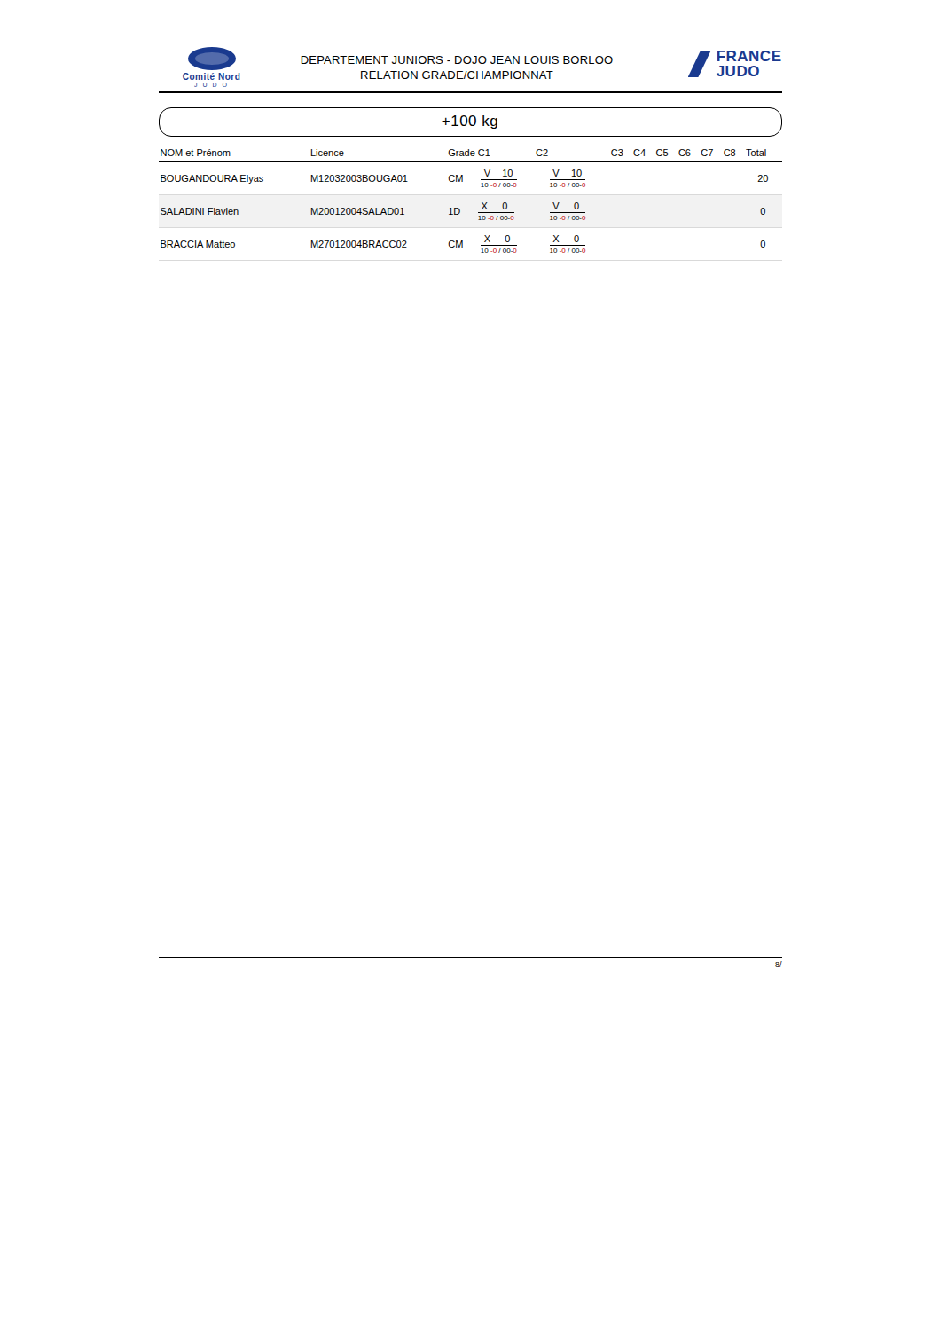Comité Nord
J U D O
DEPARTEMENT JUNIORS - DOJO JEAN LOUIS BORLOO
RELATION GRADE/CHAMPIONNAT
FRANCE
JUDO
+100 kg
| NOM et Prénom | Licence | Grade C1 | C2 | C3 | C4 | C5 | C6 | C7 | C8 | Total |
| --- | --- | --- | --- | --- | --- | --- | --- | --- | --- | --- |
| BOUGANDOURA Elyas | M12032003BOUGA01 | CM V 10 10 -0 / 00- 0 | V 10 10 -0 / 00- 0 | | | | | | | 20 |
| SALADINI Flavien | M20012004SALAD01 | 1D X 0 10 -0 / 00- 0 | V 0 10 -0 / 00- 0 | | | | | | | 0 |
| BRACCIA Matteo | M27012004BRACC02 | CM X 0 10 -0 / 00- 0 | X 0 10 -0 / 00- 0 | | | | | | | 0 |
8/